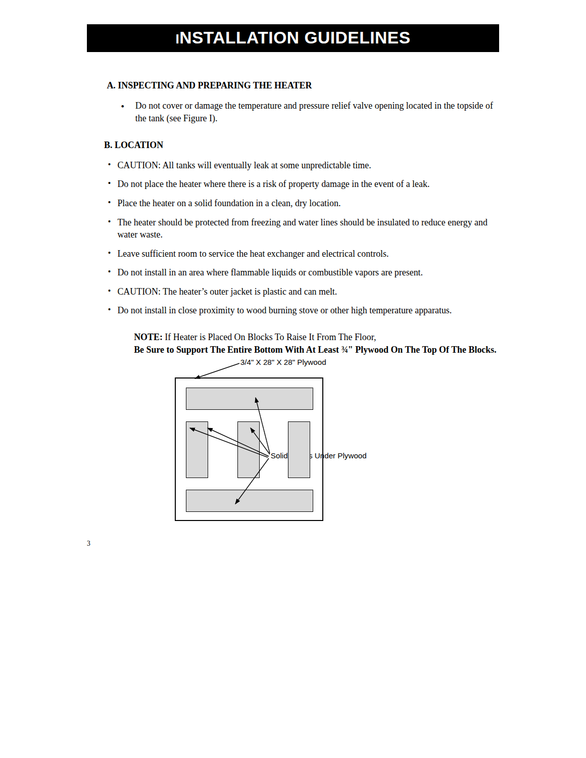INSTALLATION GUIDELINES
A. INSPECTING AND PREPARING THE HEATER
Do not cover or damage the temperature and pressure relief valve opening located in the topside of the tank (see Figure I).
B. LOCATION
CAUTION: All tanks will eventually leak at some unpredictable time.
Do not place the heater where there is a risk of property damage in the event of a leak.
Place the heater on a solid foundation in a clean, dry location.
The heater should be protected from freezing and water lines should be insulated to reduce energy and water waste.
Leave sufficient room to service the heat exchanger and electrical controls.
Do not install in an area where flammable liquids or combustible vapors are present.
CAUTION: The heater’s outer jacket is plastic and can melt.
Do not install in close proximity to wood burning stove or other high temperature apparatus.
NOTE: If Heater is Placed On Blocks To Raise It From The Floor,
Be Sure to Support The Entire Bottom With At Least ¾" Plywood On The Top Of The Blocks.
3/4" X 28" X 28" Plywood
Solid Blocks Under Plywood
3